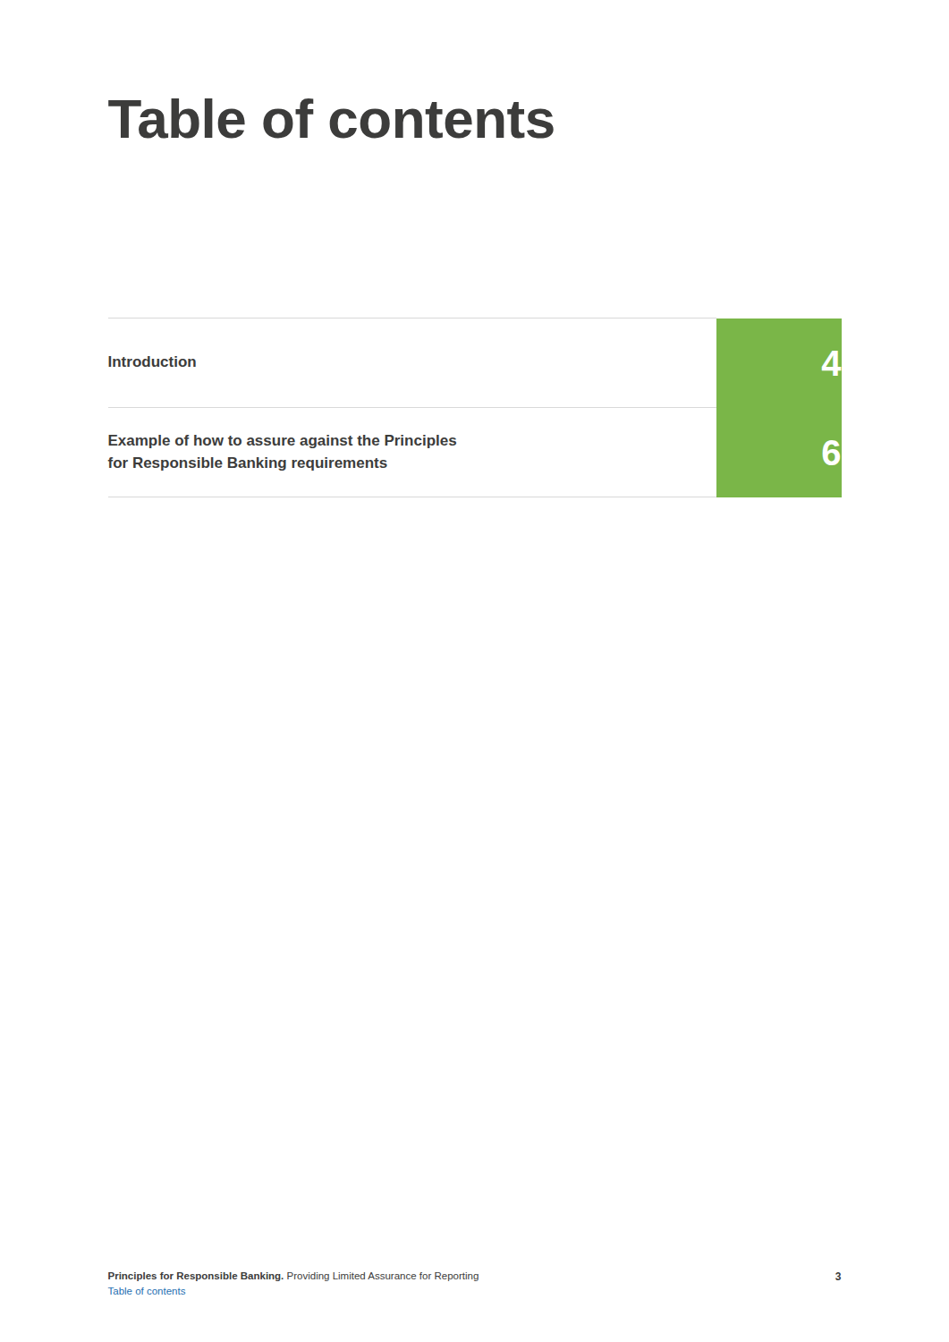Table of contents
| Introduction | 4 |
| Example of how to assure against the Principles for Responsible Banking requirements | 6 |
Principles for Responsible Banking. Providing Limited Assurance for Reporting Table of contents
3